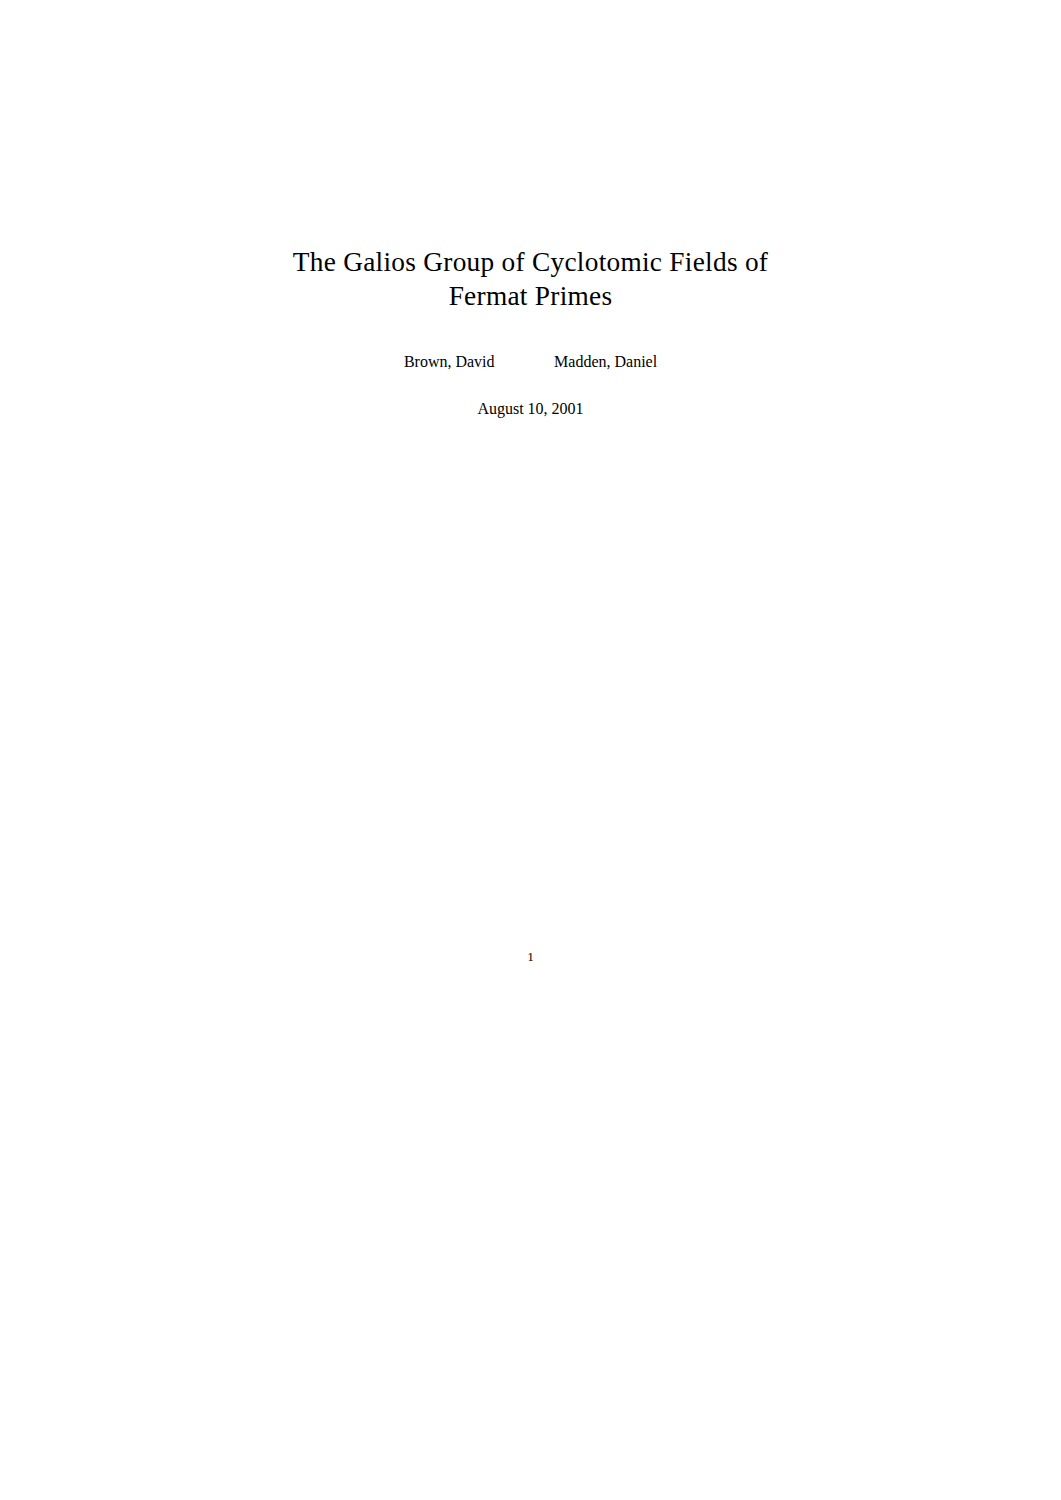The Galios Group of Cyclotomic Fields of Fermat Primes
Brown, David Madden, Daniel
August 10, 2001
1